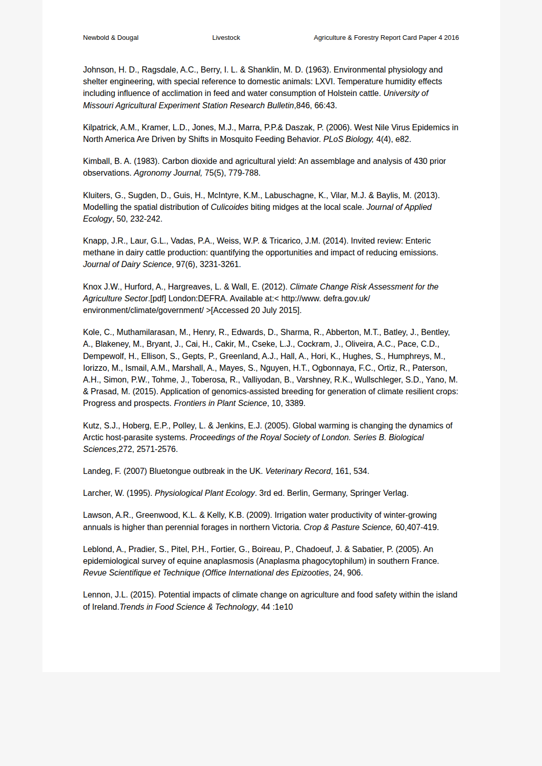Newbold & Dougal Livestock Agriculture & Forestry Report Card Paper 4 2016
Johnson, H. D., Ragsdale, A.C., Berry, I. L. & Shanklin, M. D. (1963). Environmental physiology and shelter engineering, with special reference to domestic animals: LXVI. Temperature humidity effects including influence of acclimation in feed and water consumption of Holstein cattle. University of Missouri Agricultural Experiment Station Research Bulletin,846, 66:43.
Kilpatrick, A.M., Kramer, L.D., Jones, M.J., Marra, P.P.& Daszak, P. (2006). West Nile Virus Epidemics in North America Are Driven by Shifts in Mosquito Feeding Behavior. PLoS Biology, 4(4), e82.
Kimball, B. A. (1983). Carbon dioxide and agricultural yield: An assemblage and analysis of 430 prior observations. Agronomy Journal, 75(5), 779-788.
Kluiters, G., Sugden, D., Guis, H., McIntyre, K.M., Labuschagne, K., Vilar, M.J. & Baylis, M. (2013). Modelling the spatial distribution of Culicoides biting midges at the local scale. Journal of Applied Ecology, 50, 232-242.
Knapp, J.R., Laur, G.L., Vadas, P.A., Weiss, W.P. & Tricarico, J.M. (2014). Invited review: Enteric methane in dairy cattle production: quantifying the opportunities and impact of reducing emissions. Journal of Dairy Science, 97(6), 3231-3261.
Knox J.W., Hurford, A., Hargreaves, L. & Wall, E. (2012). Climate Change Risk Assessment for the Agriculture Sector.[pdf] London:DEFRA. Available at:< http://www. defra.gov.uk/ environment/climate/government/ >[Accessed 20 July 2015].
Kole, C., Muthamilarasan, M., Henry, R., Edwards, D., Sharma, R., Abberton, M.T., Batley, J., Bentley, A., Blakeney, M., Bryant, J., Cai, H., Cakir, M., Cseke, L.J., Cockram, J., Oliveira, A.C., Pace, C.D., Dempewolf, H., Ellison, S., Gepts, P., Greenland, A.J., Hall, A., Hori, K., Hughes, S., Humphreys, M., Iorizzo, M., Ismail, A.M., Marshall, A., Mayes, S., Nguyen, H.T., Ogbonnaya, F.C., Ortiz, R., Paterson, A.H., Simon, P.W., Tohme, J., Toberosa, R., Valliyodan, B., Varshney, R.K., Wullschleger, S.D., Yano, M. & Prasad, M. (2015). Application of genomics-assisted breeding for generation of climate resilient crops: Progress and prospects. Frontiers in Plant Science, 10, 3389.
Kutz, S.J., Hoberg, E.P., Polley, L. & Jenkins, E.J. (2005). Global warming is changing the dynamics of Arctic host-parasite systems. Proceedings of the Royal Society of London. Series B. Biological Sciences,272, 2571-2576.
Landeg, F. (2007) Bluetongue outbreak in the UK. Veterinary Record, 161, 534.
Larcher, W. (1995). Physiological Plant Ecology. 3rd ed. Berlin, Germany, Springer Verlag.
Lawson, A.R., Greenwood, K.L. & Kelly, K.B. (2009). Irrigation water productivity of winter-growing annuals is higher than perennial forages in northern Victoria. Crop & Pasture Science, 60,407-419.
Leblond, A., Pradier, S., Pitel, P.H., Fortier, G., Boireau, P., Chadoeuf, J. & Sabatier, P. (2005). An epidemiological survey of equine anaplasmosis (Anaplasma phagocytophilum) in southern France. Revue Scientifique et Technique (Office International des Epizooties, 24, 906.
Lennon, J.L. (2015). Potential impacts of climate change on agriculture and food safety within the island of Ireland.Trends in Food Science & Technology, 44 :1e10